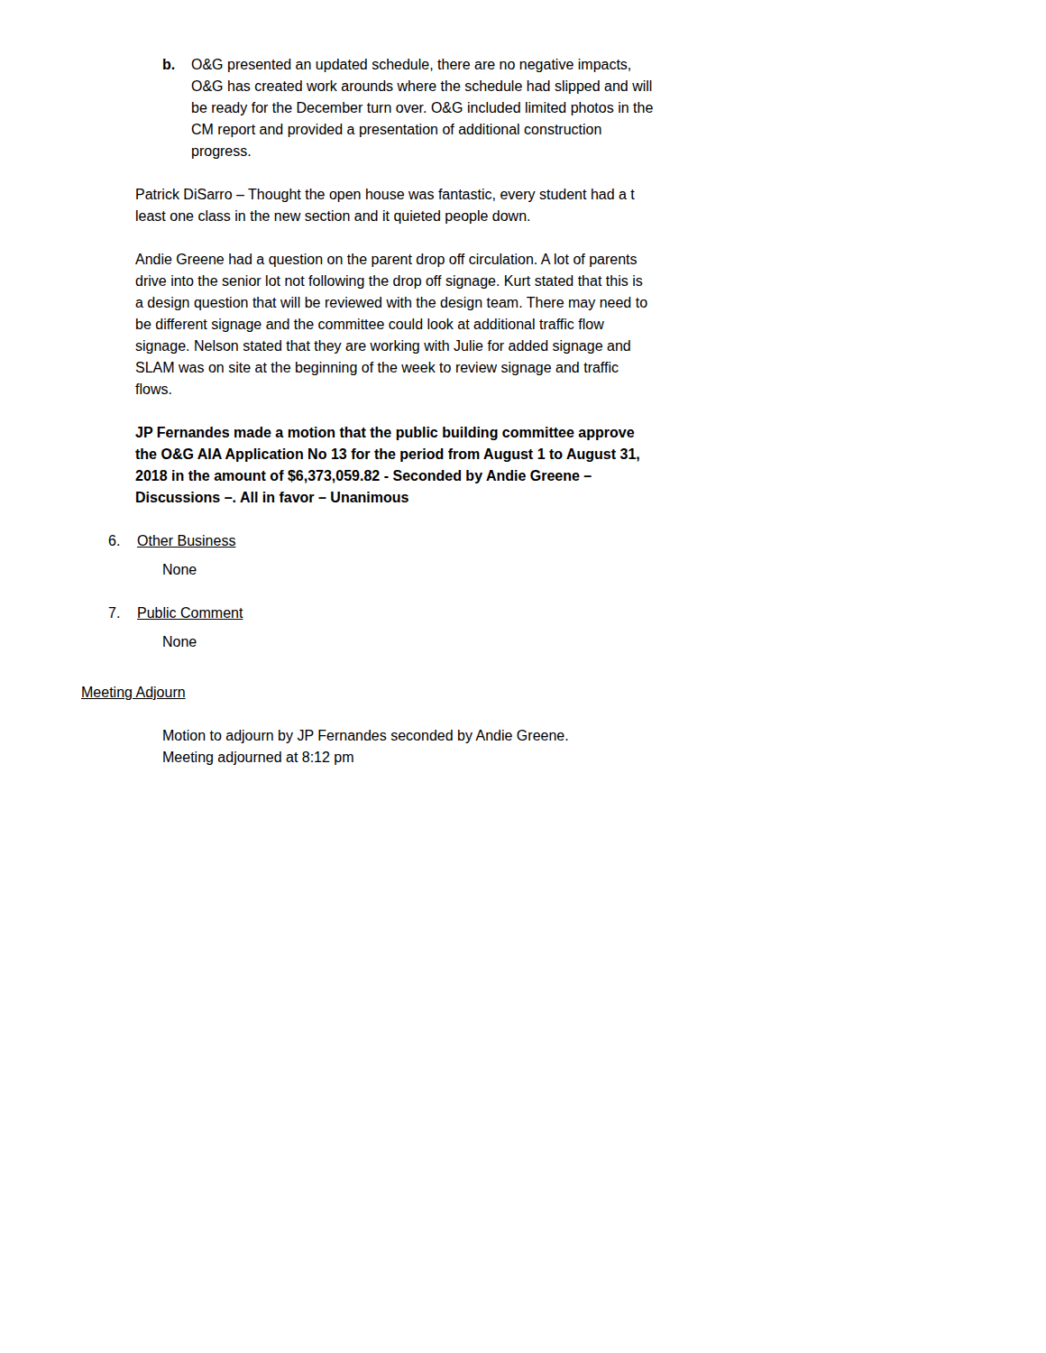b. O&G presented an updated schedule, there are no negative impacts, O&G has created work arounds where the schedule had slipped and will be ready for the December turn over. O&G included limited photos in the CM report and provided a presentation of additional construction progress.
Patrick DiSarro – Thought the open house was fantastic, every student had a t least one class in the new section and it quieted people down.
Andie Greene had a question on the parent drop off circulation. A lot of parents drive into the senior lot not following the drop off signage. Kurt stated that this is a design question that will be reviewed with the design team. There may need to be different signage and the committee could look at additional traffic flow signage. Nelson stated that they are working with Julie for added signage and SLAM was on site at the beginning of the week to review signage and traffic flows.
JP Fernandes made a motion that the public building committee approve the O&G AIA Application No 13 for the period from August 1 to August 31, 2018 in the amount of $6,373,059.82 - Seconded by Andie Greene – Discussions –. All in favor – Unanimous
6. Other Business
None
7. Public Comment
None
Meeting Adjourn
Motion to adjourn by JP Fernandes seconded by Andie Greene.
Meeting adjourned at 8:12 pm